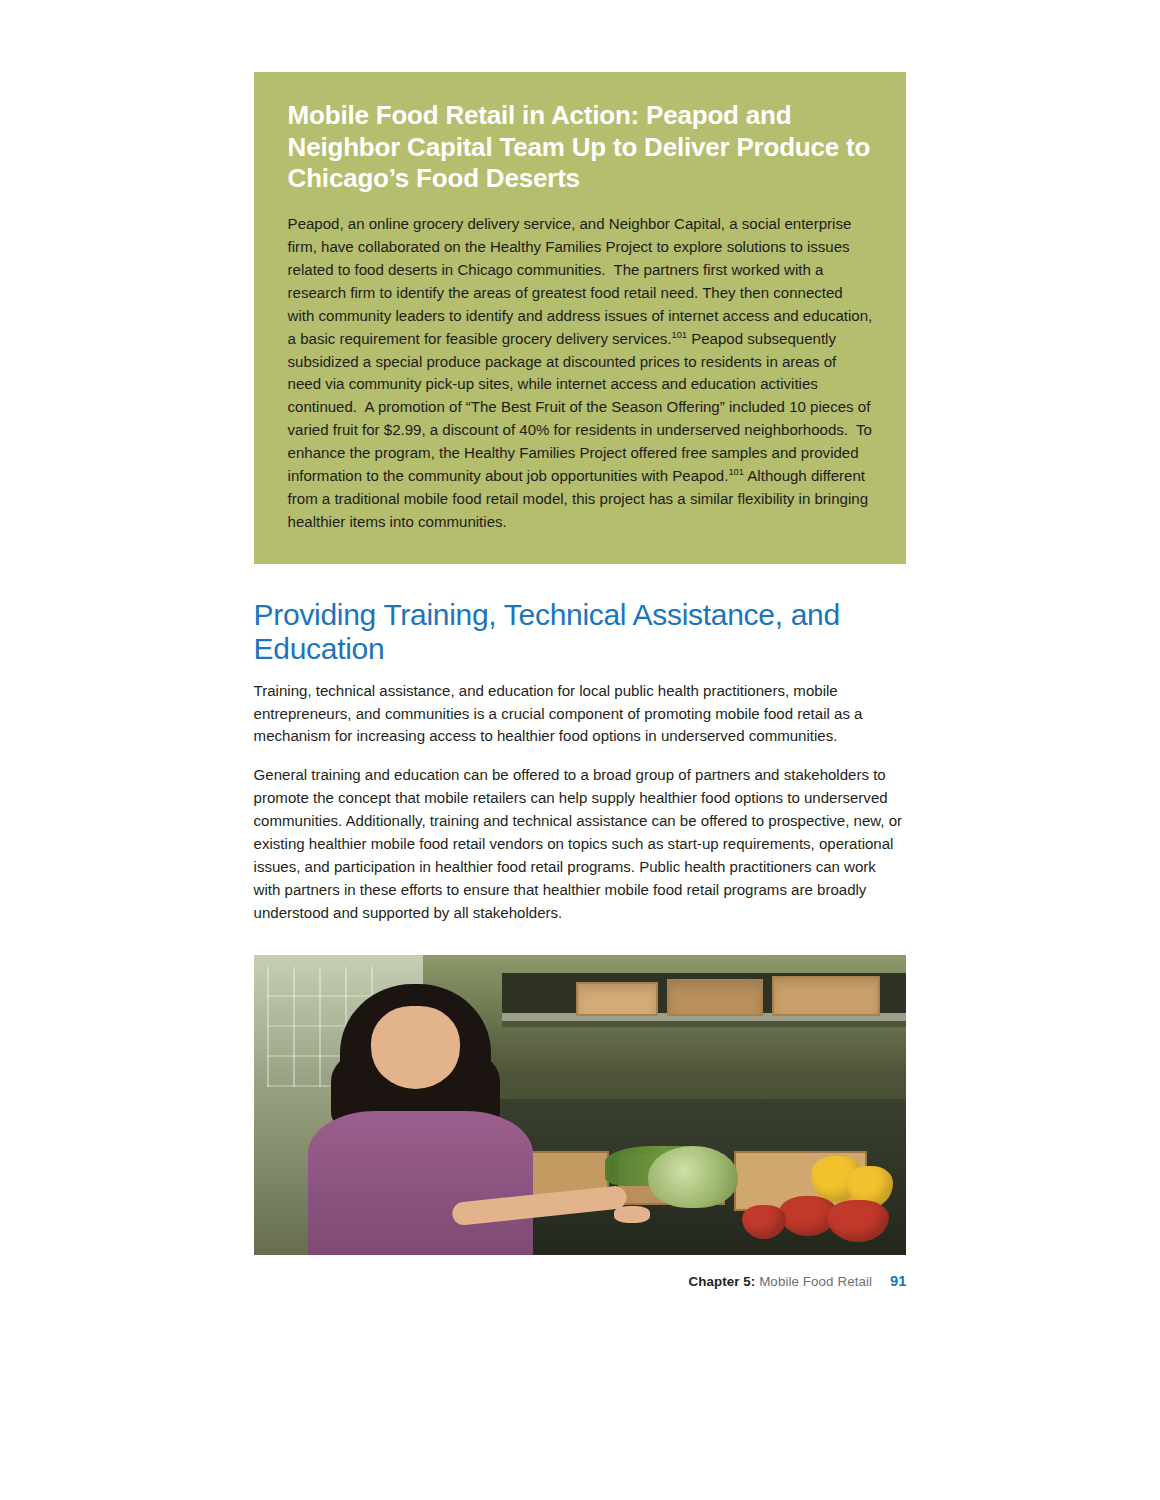Mobile Food Retail in Action: Peapod and Neighbor Capital Team Up to Deliver Produce to Chicago’s Food Deserts
Peapod, an online grocery delivery service, and Neighbor Capital, a social enterprise firm, have collaborated on the Healthy Families Project to explore solutions to issues related to food deserts in Chicago communities. The partners first worked with a research firm to identify the areas of greatest food retail need. They then connected with community leaders to identify and address issues of internet access and education, a basic requirement for feasible grocery delivery services.101 Peapod subsequently subsidized a special produce package at discounted prices to residents in areas of need via community pick-up sites, while internet access and education activities continued. A promotion of “The Best Fruit of the Season Offering” included 10 pieces of varied fruit for $2.99, a discount of 40% for residents in underserved neighborhoods. To enhance the program, the Healthy Families Project offered free samples and provided information to the community about job opportunities with Peapod.101 Although different from a traditional mobile food retail model, this project has a similar flexibility in bringing healthier items into communities.
Providing Training, Technical Assistance, and Education
Training, technical assistance, and education for local public health practitioners, mobile entrepreneurs, and communities is a crucial component of promoting mobile food retail as a mechanism for increasing access to healthier food options in underserved communities.
General training and education can be offered to a broad group of partners and stakeholders to promote the concept that mobile retailers can help supply healthier food options to underserved communities. Additionally, training and technical assistance can be offered to prospective, new, or existing healthier mobile food retail vendors on topics such as start-up requirements, operational issues, and participation in healthier food retail programs. Public health practitioners can work with partners in these efforts to ensure that healthier mobile food retail programs are broadly understood and supported by all stakeholders.
Chapter 5: Mobile Food Retail
91